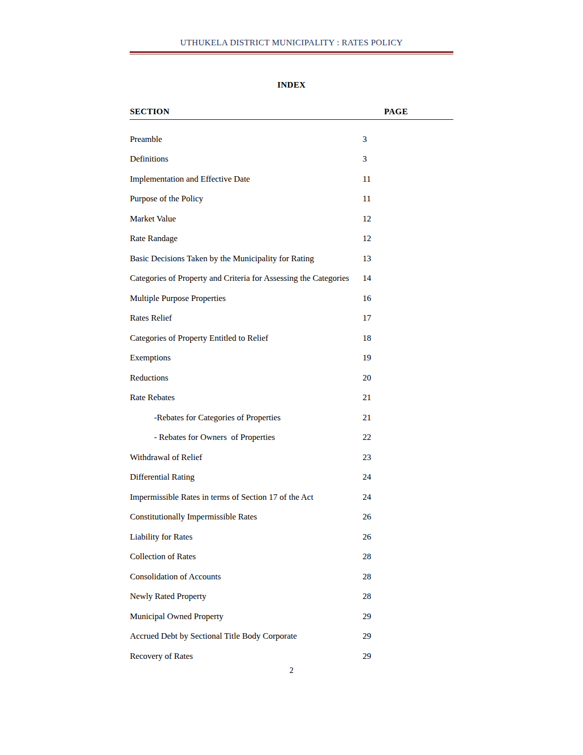UTHUKELA DISTRICT MUNICIPALITY : RATES POLICY
INDEX
SECTION PAGE
Preamble 3
Definitions 3
Implementation and Effective Date 11
Purpose of the Policy 11
Market Value 12
Rate Randage 12
Basic Decisions Taken by the Municipality for Rating 13
Categories of Property and Criteria for Assessing the Categories 14
Multiple Purpose Properties 16
Rates Relief 17
Categories of Property Entitled to Relief 18
Exemptions 19
Reductions 20
Rate Rebates 21
-Rebates for Categories of Properties 21
- Rebates for Owners of Properties 22
Withdrawal of Relief 23
Differential Rating 24
Impermissible Rates in terms of Section 17 of the Act 24
Constitutionally Impermissible Rates 26
Liability for Rates 26
Collection of Rates 28
Consolidation of Accounts 28
Newly Rated Property 28
Municipal Owned Property 29
Accrued Debt by Sectional Title Body Corporate 29
Recovery of Rates 29
2